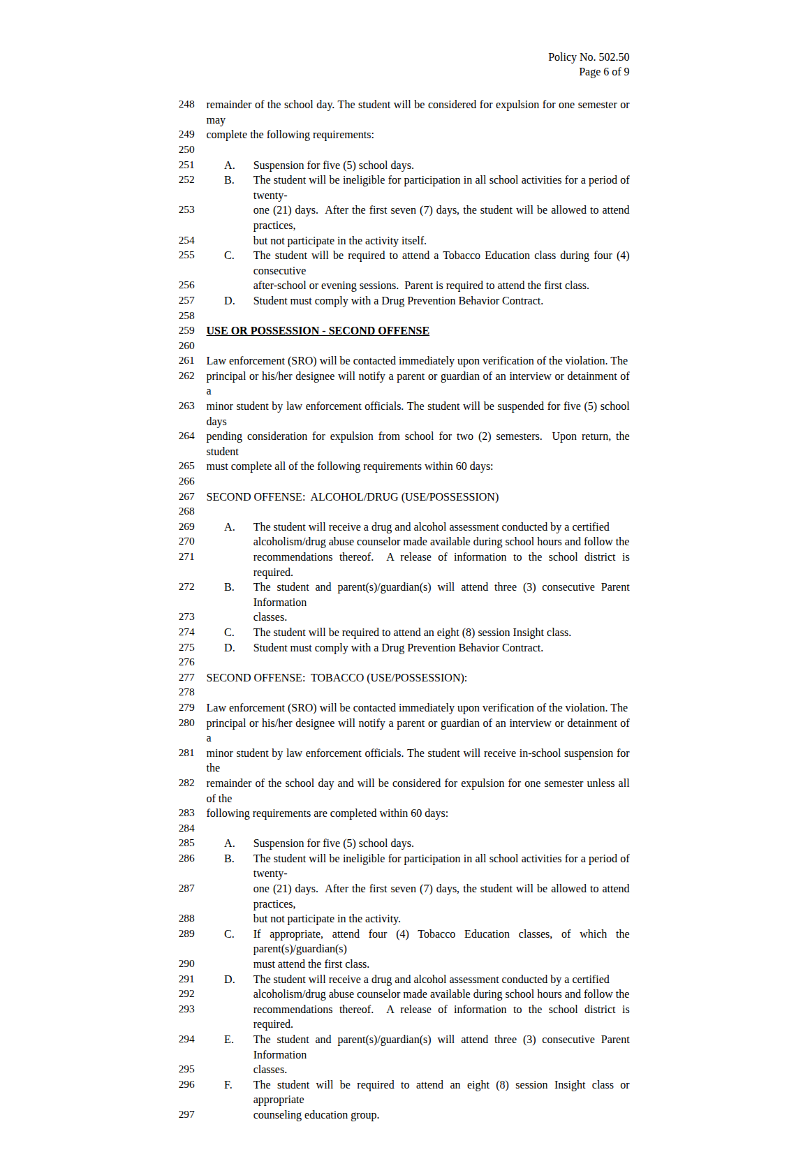Policy No. 502.50
Page 6 of 9
248
remainder of the school day. The student will be considered for expulsion for one semester or may
249
complete the following requirements:
250
251
A.
Suspension for five (5) school days.
252
B.
The student will be ineligible for participation in all school activities for a period of twenty-
253
one (21) days. After the first seven (7) days, the student will be allowed to attend practices,
254
but not participate in the activity itself.
255
C.
The student will be required to attend a Tobacco Education class during four (4) consecutive
256
after-school or evening sessions. Parent is required to attend the first class.
257
D.
Student must comply with a Drug Prevention Behavior Contract.
258
259
USE OR POSSESSION - SECOND OFFENSE
260
261
Law enforcement (SRO) will be contacted immediately upon verification of the violation. The
262
principal or his/her designee will notify a parent or guardian of an interview or detainment of a
263
minor student by law enforcement officials. The student will be suspended for five (5) school days
264
pending consideration for expulsion from school for two (2) semesters. Upon return, the student
265
must complete all of the following requirements within 60 days:
266
267
SECOND OFFENSE: ALCOHOL/DRUG (USE/POSSESSION)
268
269
A.
The student will receive a drug and alcohol assessment conducted by a certified
270
alcoholism/drug abuse counselor made available during school hours and follow the
271
recommendations thereof. A release of information to the school district is required.
272
B.
The student and parent(s)/guardian(s) will attend three (3) consecutive Parent Information
273
classes.
274
C.
The student will be required to attend an eight (8) session Insight class.
275
D.
Student must comply with a Drug Prevention Behavior Contract.
276
277
SECOND OFFENSE: TOBACCO (USE/POSSESSION):
278
279
Law enforcement (SRO) will be contacted immediately upon verification of the violation. The
280
principal or his/her designee will notify a parent or guardian of an interview or detainment of a
281
minor student by law enforcement officials. The student will receive in-school suspension for the
282
remainder of the school day and will be considered for expulsion for one semester unless all of the
283
following requirements are completed within 60 days:
284
285
A.
Suspension for five (5) school days.
286
B.
The student will be ineligible for participation in all school activities for a period of twenty-
287
one (21) days. After the first seven (7) days, the student will be allowed to attend practices,
288
but not participate in the activity.
289
C.
If appropriate, attend four (4) Tobacco Education classes, of which the parent(s)/guardian(s)
290
must attend the first class.
291
D.
The student will receive a drug and alcohol assessment conducted by a certified
292
alcoholism/drug abuse counselor made available during school hours and follow the
293
recommendations thereof. A release of information to the school district is required.
294
E.
The student and parent(s)/guardian(s) will attend three (3) consecutive Parent Information
295
classes.
296
F.
The student will be required to attend an eight (8) session Insight class or appropriate
297
counseling education group.